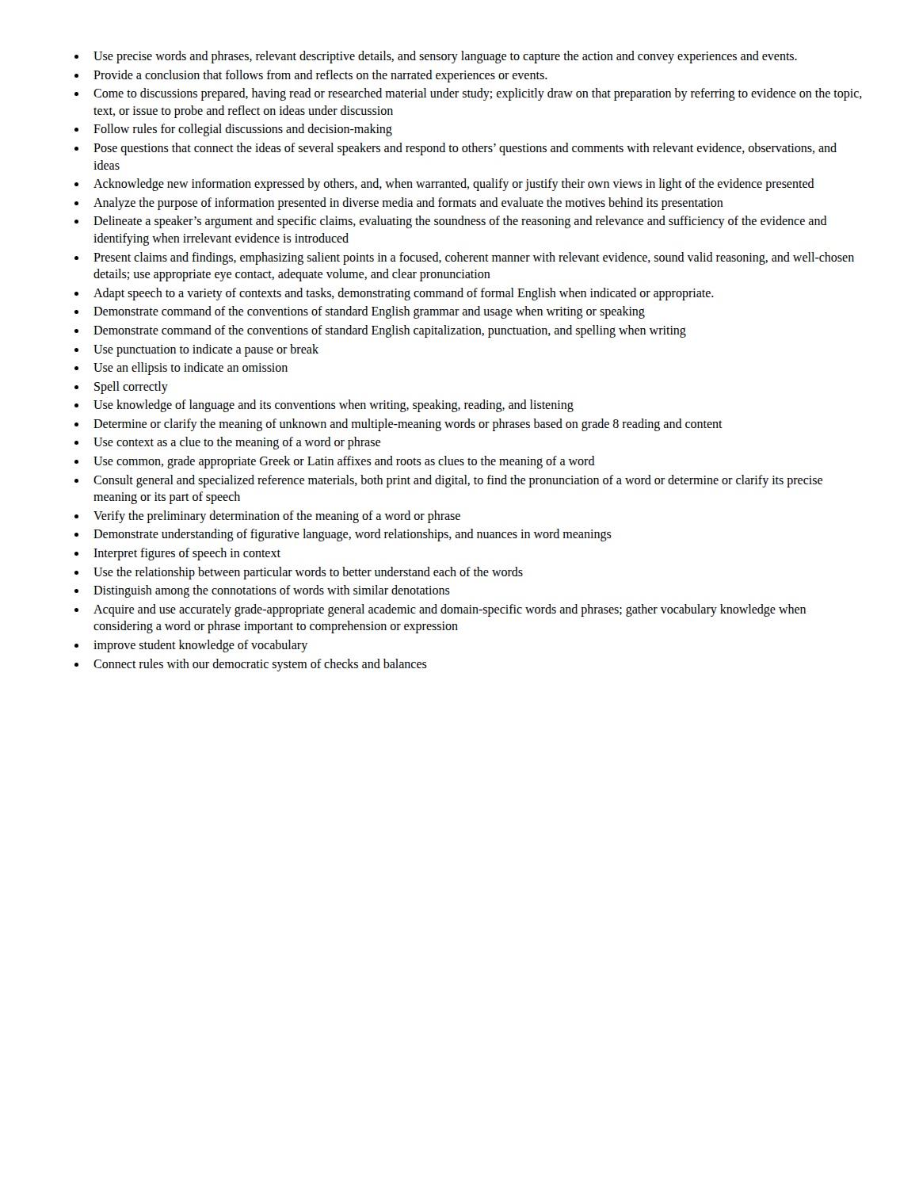Use precise words and phrases, relevant descriptive details, and sensory language to capture the action and convey experiences and events.
Provide a conclusion that follows from and reflects on the narrated experiences or events.
Come to discussions prepared, having read or researched material under study; explicitly draw on that preparation by referring to evidence on the topic, text, or issue to probe and reflect on ideas under discussion
Follow rules for collegial discussions and decision-making
Pose questions that connect the ideas of several speakers and respond to others’ questions and comments with relevant evidence, observations, and ideas
Acknowledge new information expressed by others, and, when warranted, qualify or justify their own views in light of the evidence presented
Analyze the purpose of information presented in diverse media and formats and evaluate the motives behind its presentation
Delineate a speaker’s argument and specific claims, evaluating the soundness of the reasoning and relevance and sufficiency of the evidence and identifying when irrelevant evidence is introduced
Present claims and findings, emphasizing salient points in a focused, coherent manner with relevant evidence, sound valid reasoning, and well-chosen details; use appropriate eye contact, adequate volume, and clear pronunciation
Adapt speech to a variety of contexts and tasks, demonstrating command of formal English when indicated or appropriate.
Demonstrate command of the conventions of standard English grammar and usage when writing or speaking
Demonstrate command of the conventions of standard English capitalization, punctuation, and spelling when writing
Use punctuation to indicate a pause or break
Use an ellipsis to indicate an omission
Spell correctly
Use knowledge of language and its conventions when writing, speaking, reading, and listening
Determine or clarify the meaning of unknown and multiple-meaning words or phrases based on grade 8 reading and content
Use context as a clue to the meaning of a word or phrase
Use common, grade appropriate Greek or Latin affixes and roots as clues to the meaning of a word
Consult general and specialized reference materials, both print and digital, to find the pronunciation of a word or determine or clarify its precise meaning or its part of speech
Verify the preliminary determination of the meaning of a word or phrase
Demonstrate understanding of figurative language, word relationships, and nuances in word meanings
Interpret figures of speech in context
Use the relationship between particular words to better understand each of the words
Distinguish among the connotations of words with similar denotations
Acquire and use accurately grade-appropriate general academic and domain-specific words and phrases; gather vocabulary knowledge when considering a word or phrase important to comprehension or expression
improve student knowledge of vocabulary
Connect rules with our democratic system of checks and balances